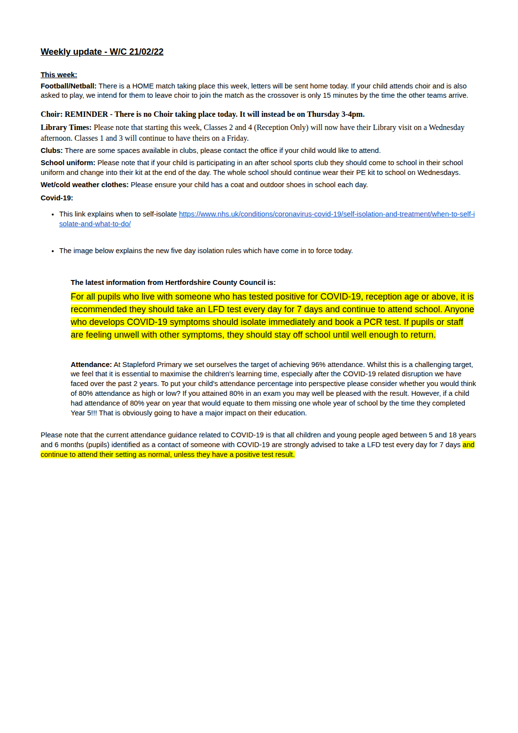Weekly update - W/C 21/02/22
This week:
Football/Netball: There is a HOME match taking place this week, letters will be sent home today. If your child attends choir and is also asked to play, we intend for them to leave choir to join the match as the crossover is only 15 minutes by the time the other teams arrive.
Choir: REMINDER - There is no Choir taking place today. It will instead be on Thursday 3-4pm.
Library Times: Please note that starting this week, Classes 2 and 4 (Reception Only) will now have their Library visit on a Wednesday afternoon. Classes 1 and 3 will continue to have theirs on a Friday.
Clubs: There are some spaces available in clubs, please contact the office if your child would like to attend.
School uniform: Please note that if your child is participating in an after school sports club they should come to school in their school uniform and change into their kit at the end of the day. The whole school should continue wear their PE kit to school on Wednesdays.
Wet/cold weather clothes: Please ensure your child has a coat and outdoor shoes in school each day.
Covid-19:
This link explains when to self-isolate https://www.nhs.uk/conditions/coronavirus-covid-19/self-isolation-and-treatment/when-to-self-isolate-and-what-to-do/
The image below explains the new five day isolation rules which have come in to force today.
The latest information from Hertfordshire County Council is:
For all pupils who live with someone who has tested positive for COVID-19, reception age or above, it is recommended they should take an LFD test every day for 7 days and continue to attend school. Anyone who develops COVID-19 symptoms should isolate immediately and book a PCR test. If pupils or staff are feeling unwell with other symptoms, they should stay off school until well enough to return.
Attendance: At Stapleford Primary we set ourselves the target of achieving 96% attendance. Whilst this is a challenging target, we feel that it is essential to maximise the children's learning time, especially after the COVID-19 related disruption we have faced over the past 2 years. To put your child's attendance percentage into perspective please consider whether you would think of 80% attendance as high or low? If you attained 80% in an exam you may well be pleased with the result. However, if a child had attendance of 80% year on year that would equate to them missing one whole year of school by the time they completed Year 5!!! That is obviously going to have a major impact on their education.
Please note that the current attendance guidance related to COVID-19 is that all children and young people aged between 5 and 18 years and 6 months (pupils) identified as a contact of someone with COVID-19 are strongly advised to take a LFD test every day for 7 days and continue to attend their setting as normal, unless they have a positive test result.